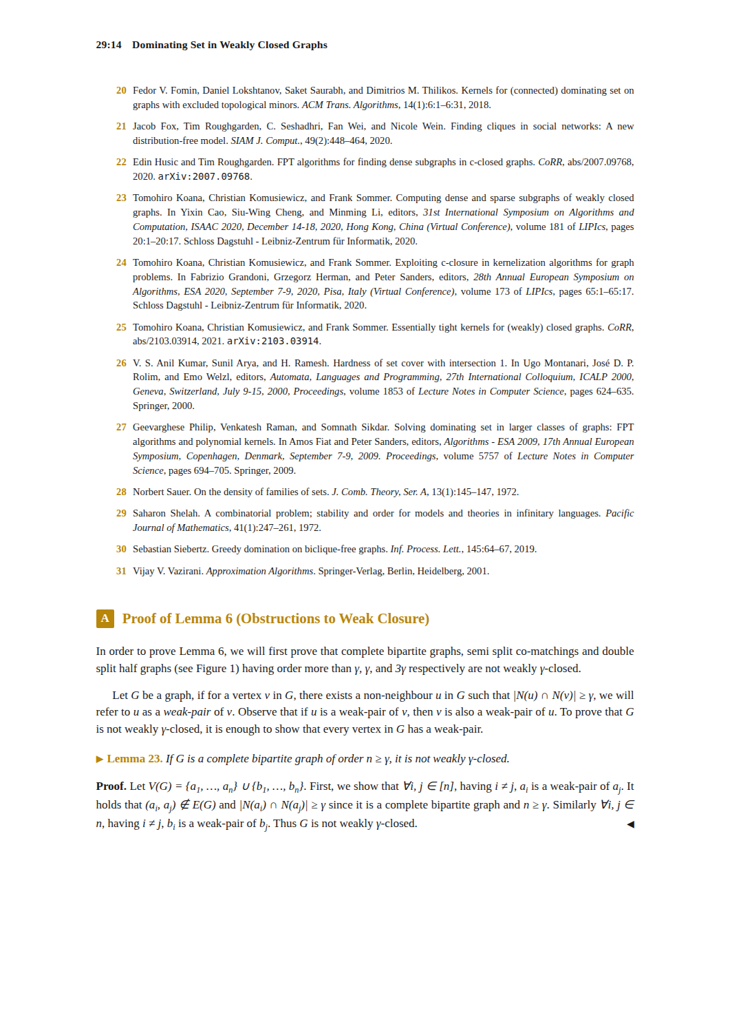29:14 Dominating Set in Weakly Closed Graphs
20 Fedor V. Fomin, Daniel Lokshtanov, Saket Saurabh, and Dimitrios M. Thilikos. Kernels for (connected) dominating set on graphs with excluded topological minors. ACM Trans. Algorithms, 14(1):6:1–6:31, 2018.
21 Jacob Fox, Tim Roughgarden, C. Seshadhri, Fan Wei, and Nicole Wein. Finding cliques in social networks: A new distribution-free model. SIAM J. Comput., 49(2):448–464, 2020.
22 Edin Husic and Tim Roughgarden. FPT algorithms for finding dense subgraphs in c-closed graphs. CoRR, abs/2007.09768, 2020. arXiv:2007.09768.
23 Tomohiro Koana, Christian Komusiewicz, and Frank Sommer. Computing dense and sparse subgraphs of weakly closed graphs. In Yixin Cao, Siu-Wing Cheng, and Minming Li, editors, 31st International Symposium on Algorithms and Computation, ISAAC 2020, December 14-18, 2020, Hong Kong, China (Virtual Conference), volume 181 of LIPIcs, pages 20:1–20:17. Schloss Dagstuhl - Leibniz-Zentrum für Informatik, 2020.
24 Tomohiro Koana, Christian Komusiewicz, and Frank Sommer. Exploiting c-closure in kernelization algorithms for graph problems. In Fabrizio Grandoni, Grzegorz Herman, and Peter Sanders, editors, 28th Annual European Symposium on Algorithms, ESA 2020, September 7-9, 2020, Pisa, Italy (Virtual Conference), volume 173 of LIPIcs, pages 65:1–65:17. Schloss Dagstuhl - Leibniz-Zentrum für Informatik, 2020.
25 Tomohiro Koana, Christian Komusiewicz, and Frank Sommer. Essentially tight kernels for (weakly) closed graphs. CoRR, abs/2103.03914, 2021. arXiv:2103.03914.
26 V. S. Anil Kumar, Sunil Arya, and H. Ramesh. Hardness of set cover with intersection 1. In Ugo Montanari, José D. P. Rolim, and Emo Welzl, editors, Automata, Languages and Programming, 27th International Colloquium, ICALP 2000, Geneva, Switzerland, July 9-15, 2000, Proceedings, volume 1853 of Lecture Notes in Computer Science, pages 624–635. Springer, 2000.
27 Geevarghese Philip, Venkatesh Raman, and Somnath Sikdar. Solving dominating set in larger classes of graphs: FPT algorithms and polynomial kernels. In Amos Fiat and Peter Sanders, editors, Algorithms - ESA 2009, 17th Annual European Symposium, Copenhagen, Denmark, September 7-9, 2009. Proceedings, volume 5757 of Lecture Notes in Computer Science, pages 694–705. Springer, 2009.
28 Norbert Sauer. On the density of families of sets. J. Comb. Theory, Ser. A, 13(1):145–147, 1972.
29 Saharon Shelah. A combinatorial problem; stability and order for models and theories in infinitary languages. Pacific Journal of Mathematics, 41(1):247–261, 1972.
30 Sebastian Siebertz. Greedy domination on biclique-free graphs. Inf. Process. Lett., 145:64–67, 2019.
31 Vijay V. Vazirani. Approximation Algorithms. Springer-Verlag, Berlin, Heidelberg, 2001.
AProof of Lemma 6 (Obstructions to Weak Closure)
In order to prove Lemma 6, we will first prove that complete bipartite graphs, semi split co-matchings and double split half graphs (see Figure 1) having order more than γ, γ, and 3γ respectively are not weakly γ-closed.
Let G be a graph, if for a vertex v in G, there exists a non-neighbour u in G such that |N(u) ∩ N(v)| ≥ γ, we will refer to u as a weak-pair of v. Observe that if u is a weak-pair of v, then v is also a weak-pair of u. To prove that G is not weakly γ-closed, it is enough to show that every vertex in G has a weak-pair.
Lemma 23. If G is a complete bipartite graph of order n ≥ γ, it is not weakly γ-closed.
Proof. Let V(G) = {a1, …, an} ∪ {b1, …, bn}. First, we show that ∀i, j ∈ [n], having i ≠ j, ai is a weak-pair of aj. It holds that (ai, aj) ∉ E(G) and |N(ai) ∩ N(aj)| ≥ γ since it is a complete bipartite graph and n ≥ γ. Similarly ∀i, j ∈ n, having i ≠ j, bi is a weak-pair of bj. Thus G is not weakly γ-closed.